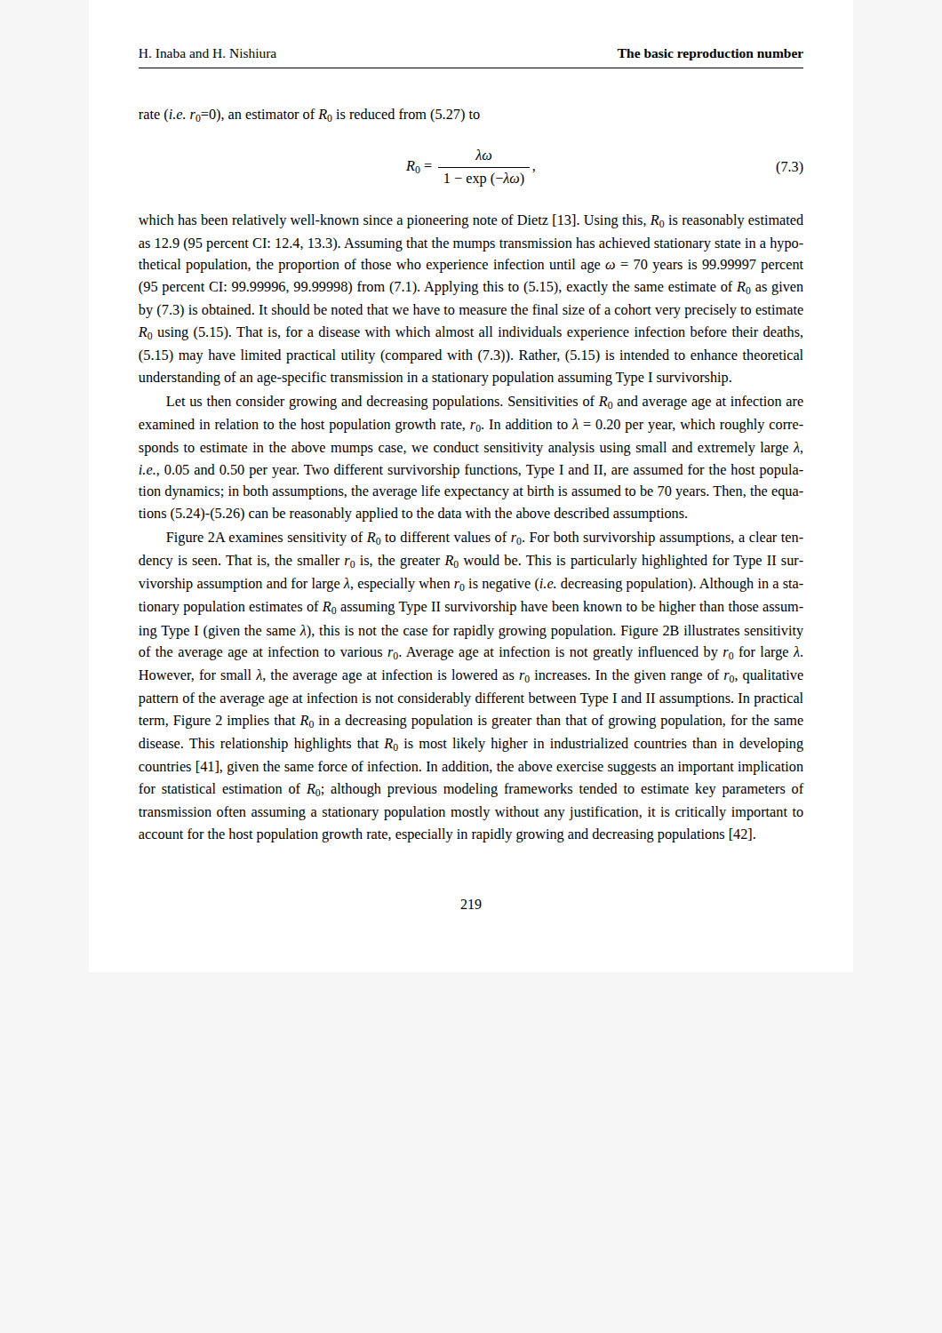H. Inaba and H. Nishiura The basic reproduction number
rate (i.e. r 0=0), an estimator of R 0 is reduced from (5.27) to
R 0 = λω 1 − exp (−λω) ,
(7.3)
which has been relatively well-known since a pioneering note of Dietz [13]. Using this, R 0 is reasonably estimated as 12.9 (95 percent CI: 12.4, 13.3). Assuming that the mumps transmission has achieved stationary state in a hypothetical population, the proportion of those who experience infection until age ω = 70 years is 99.99997 percent (95 percent CI: 99.99996, 99.99998) from (7.1). Applying this to (5.15), exactly the same estimate of R 0 as given by (7.3) is obtained. It should be noted that we have to measure the final size of a cohort very precisely to estimate R 0 using (5.15). That is, for a disease with which almost all individuals experience infection before their deaths, (5.15) may have limited practical utility (compared with (7.3)). Rather, (5.15) is intended to enhance theoretical understanding of an age-specific transmission in a stationary population assuming Type I survivorship.
Let us then consider growing and decreasing populations. Sensitivities of R 0 and average age at infection are examined in relation to the host population growth rate, r 0. In addition to λ = 0.20 per year, which roughly corresponds to estimate in the above mumps case, we conduct sensitivity analysis using small and extremely large λ, i.e., 0.05 and 0.50 per year. Two different survivorship functions, Type I and II, are assumed for the host population dynamics; in both assumptions, the average life expectancy at birth is assumed to be 70 years. Then, the equations (5.24)-(5.26) can be reasonably applied to the data with the above described assumptions.
Figure 2A examines sensitivity of R 0 to different values of r 0. For both survivorship assumptions, a clear tendency is seen. That is, the smaller r 0 is, the greater R 0 would be. This is particularly highlighted for Type II survivorship assumption and for large λ, especially when r 0 is negative (i.e. decreasing population). Although in a stationary population estimates of R 0 assuming Type II survivorship have been known to be higher than those assuming Type I (given the same λ), this is not the case for rapidly growing population. Figure 2B illustrates sensitivity of the average age at infection to various r 0. Average age at infection is not greatly influenced by r 0 for large λ. However, for small λ, the average age at infection is lowered as r 0 increases. In the given range of r 0, qualitative pattern of the average age at infection is not considerably different between Type I and II assumptions. In practical term, Figure 2 implies that R 0 in a decreasing population is greater than that of growing population, for the same disease. This relationship highlights that R 0 is most likely higher in industrialized countries than in developing countries [41], given the same force of infection. In addition, the above exercise suggests an important implication for statistical estimation of R 0; although previous modeling frameworks tended to estimate key parameters of transmission often assuming a stationary population mostly without any justification, it is critically important to account for the host population growth rate, especially in rapidly growing and decreasing populations [42].
219